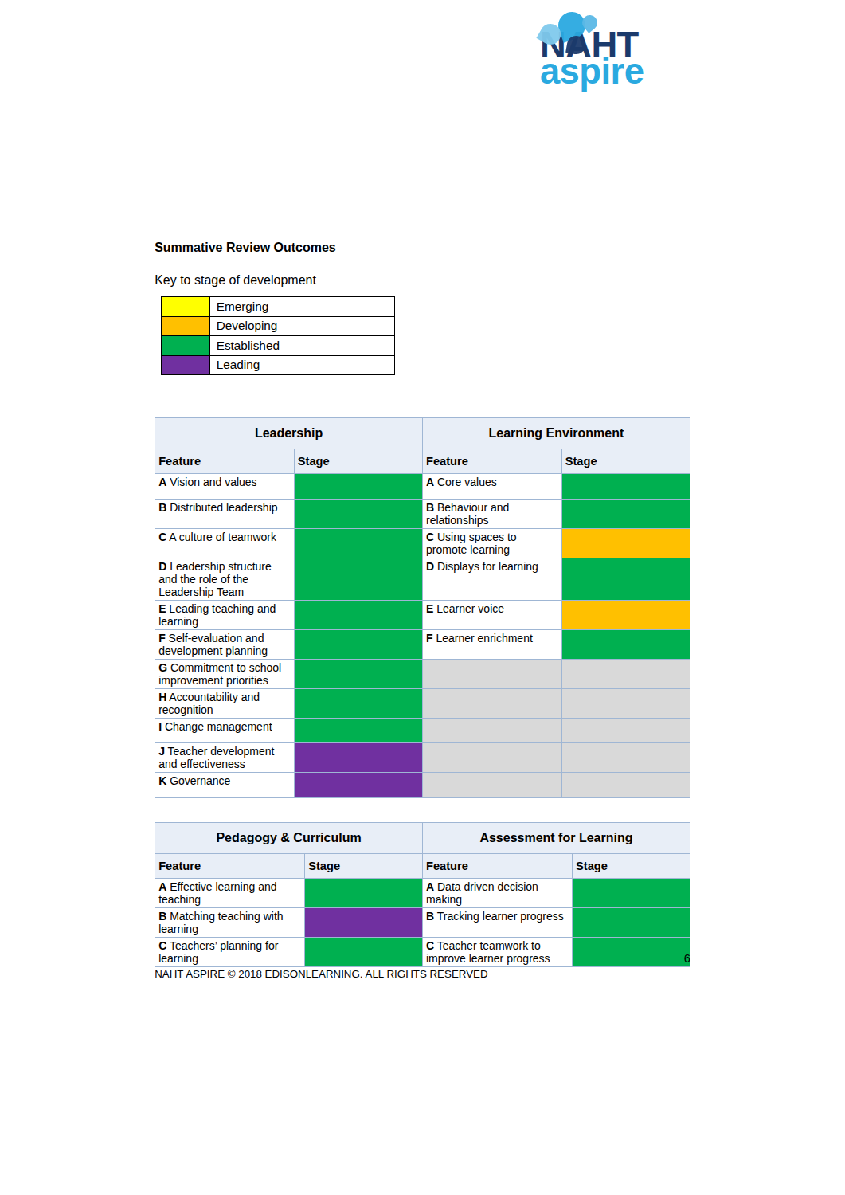NAHT
aspire
Summative Review Outcomes
Key to stage of development
| | Emerging |
| | Developing |
| | Established |
| | Leading |
| Leadership | Learning Environment |
| --- | --- |
| Feature | Stage | Feature | Stage |
| A Vision and values | | A Core values | |
| B Distributed leadership | | B Behaviour and relationships | |
| C A culture of teamwork | | C Using spaces to promote learning | |
| D Leadership structure and the role of the Leadership Team | | D Displays for learning | |
| E Leading teaching and learning | | E Learner voice | |
| F Self-evaluation and development planning | | F Learner enrichment | |
| G Commitment to school improvement priorities | | | |
| H Accountability and recognition | | | |
| I Change management | | | |
| J Teacher development and effectiveness | | | |
| K Governance | | | |
| Pedagogy & Curriculum | Assessment for Learning |
| --- | --- |
| Feature | Stage | Feature | Stage |
| A Effective learning and teaching | | A Data driven decision making | |
| B Matching teaching with learning | | B Tracking learner progress | |
| C Teachers’ planning for learning | | C Teacher teamwork to improve learner progress | |
NAHT ASPIRE © 2018 EDISONLEARNING. ALL RIGHTS RESERVED 6